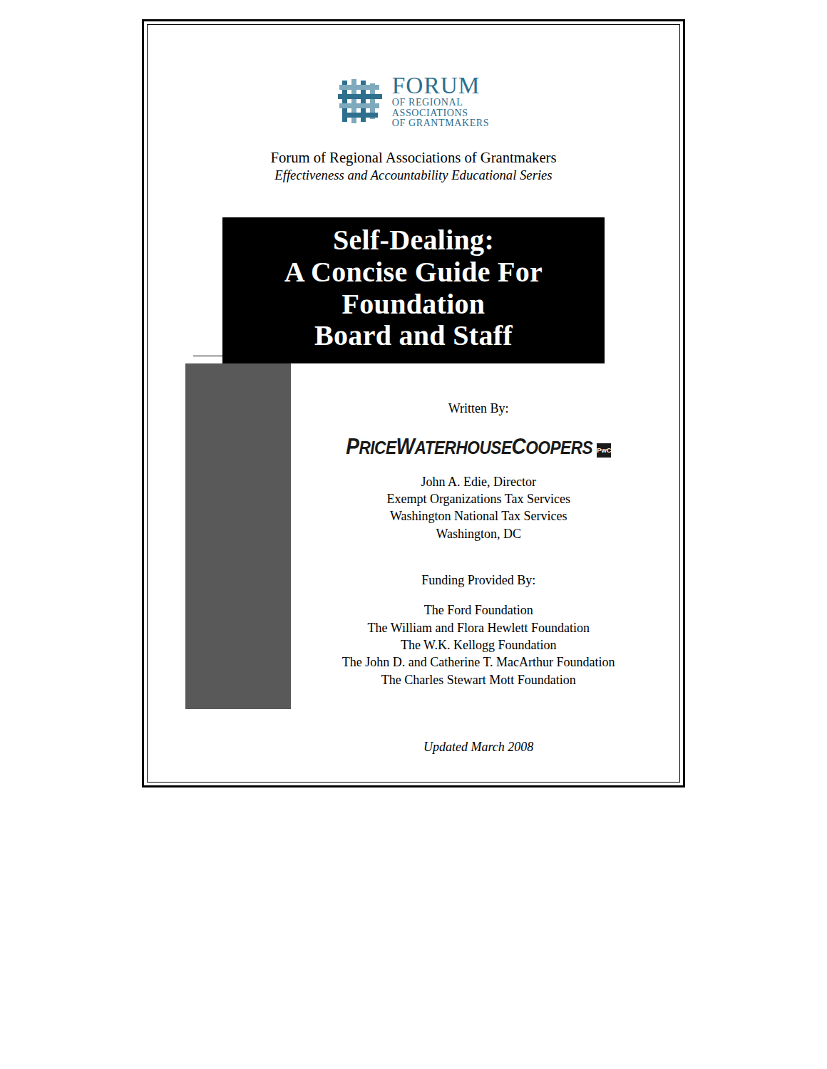FORUM OF REGIONAL ASSOCIATIONS OF GRANTMAKERS
Forum of Regional Associations of Grantmakers
Effectiveness and Accountability Educational Series
Self-Dealing: A Concise Guide For Foundation Board and Staff
Written By:
PRICEWATERHOUSECOOPERS PwC
John A. Edie, Director
Exempt Organizations Tax Services
Washington National Tax Services
Washington, DC
Funding Provided By:
The Ford Foundation
The William and Flora Hewlett Foundation
The W.K. Kellogg Foundation
The John D. and Catherine T. MacArthur Foundation
The Charles Stewart Mott Foundation
Updated March 2008